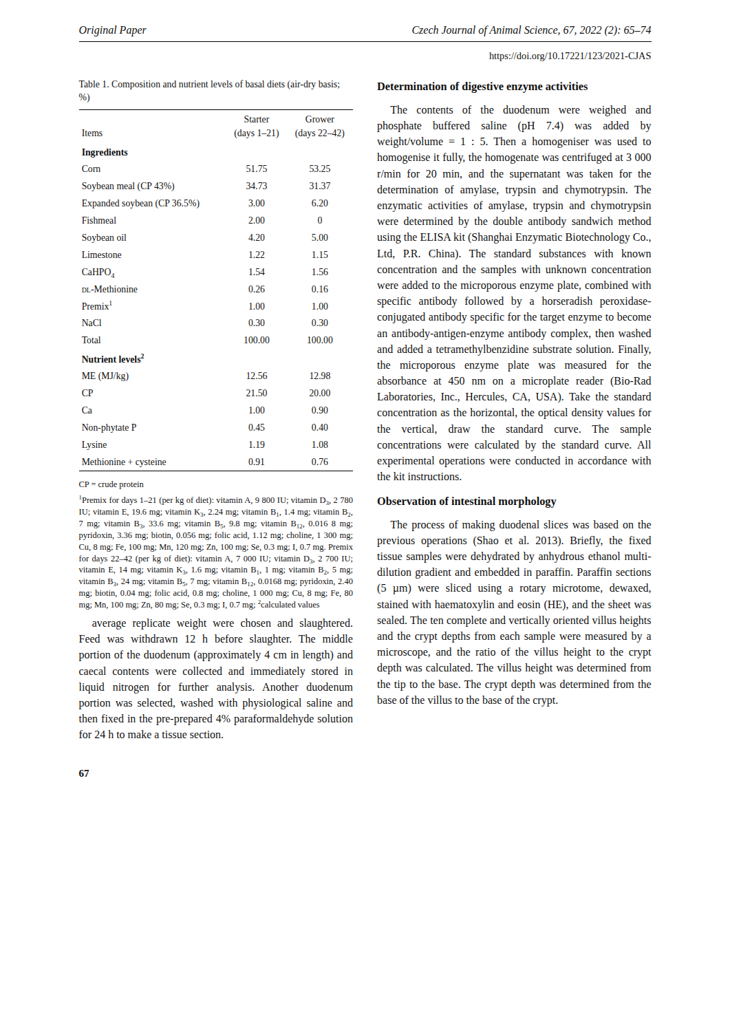Original Paper Czech Journal of Animal Science, 67, 2022 (2): 65–74
https://doi.org/10.17221/123/2021-CJAS
Table 1. Composition and nutrient levels of basal diets (air-dry basis; %)
| Items | Starter (days 1–21) | Grower (days 22–42) |
| --- | --- | --- |
| Ingredients |
| Corn | 51.75 | 53.25 |
| Soybean meal (CP 43%) | 34.73 | 31.37 |
| Expanded soybean (CP 36.5%) | 3.00 | 6.20 |
| Fishmeal | 2.00 | 0 |
| Soybean oil | 4.20 | 5.00 |
| Limestone | 1.22 | 1.15 |
| CaHPO 4 | 1.54 | 1.56 |
| dl -Methionine | 0.26 | 0.16 |
| Premix 1 | 1.00 | 1.00 |
| NaCl | 0.30 | 0.30 |
| Total | 100.00 | 100.00 |
| Nutrient levels 2 |
| ME (MJ/kg) | 12.56 | 12.98 |
| CP | 21.50 | 20.00 |
| Ca | 1.00 | 0.90 |
| Non-phytate P | 0.45 | 0.40 |
| Lysine | 1.19 | 1.08 |
| Methionine + cysteine | 0.91 | 0.76 |
CP = crude protein
1Premix for days 1–21 (per kg of diet): vitamin A, 9 800 IU; vitamin D3, 2 780 IU; vitamin E, 19.6 mg; vitamin K3, 2.24 mg; vitamin B1, 1.4 mg; vitamin B2, 7 mg; vitamin B3, 33.6 mg; vitamin B5, 9.8 mg; vitamin B12, 0.016 8 mg; pyridoxin, 3.36 mg; biotin, 0.056 mg; folic acid, 1.12 mg; choline, 1 300 mg; Cu, 8 mg; Fe, 100 mg; Mn, 120 mg; Zn, 100 mg; Se, 0.3 mg; I, 0.7 mg. Premix for days 22–42 (per kg of diet): vitamin A, 7 000 IU; vitamin D3, 2 700 IU; vitamin E, 14 mg; vitamin K3, 1.6 mg; vitamin B1, 1 mg; vitamin B2, 5 mg; vitamin B3, 24 mg; vitamin B5, 7 mg; vitamin B12, 0.0168 mg; pyridoxin, 2.40 mg; biotin, 0.04 mg; folic acid, 0.8 mg; choline, 1 000 mg; Cu, 8 mg; Fe, 80 mg; Mn, 100 mg; Zn, 80 mg; Se, 0.3 mg; I, 0.7 mg; 2calculated values
average replicate weight were chosen and slaughtered. Feed was withdrawn 12 h before slaughter. The middle portion of the duodenum (approximately 4 cm in length) and caecal contents were collected and immediately stored in liquid nitrogen for further analysis. Another duodenum portion was selected, washed with physiological saline and then fixed in the pre-prepared 4% paraformaldehyde solution for 24 h to make a tissue section.
67
Determination of digestive enzyme activities
The contents of the duodenum were weighed and phosphate buffered saline (pH 7.4) was added by weight/volume = 1 : 5. Then a homogeniser was used to homogenise it fully, the homogenate was centrifuged at 3 000 r/min for 20 min, and the supernatant was taken for the determination of amylase, trypsin and chymotrypsin. The enzymatic activities of amylase, trypsin and chymotrypsin were determined by the double antibody sandwich method using the ELISA kit (Shanghai Enzymatic Biotechnology Co., Ltd, P.R. China). The standard substances with known concentration and the samples with unknown concentration were added to the microporous enzyme plate, combined with specific antibody followed by a horseradish peroxidase-conjugated antibody specific for the target enzyme to become an antibody-antigen-enzyme antibody complex, then washed and added a tetramethylbenzidine substrate solution. Finally, the microporous enzyme plate was measured for the absorbance at 450 nm on a microplate reader (Bio-Rad Laboratories, Inc., Hercules, CA, USA). Take the standard concentration as the horizontal, the optical density values for the vertical, draw the standard curve. The sample concentrations were calculated by the standard curve. All experimental operations were conducted in accordance with the kit instructions.
Observation of intestinal morphology
The process of making duodenal slices was based on the previous operations (Shao et al. 2013). Briefly, the fixed tissue samples were dehydrated by anhydrous ethanol multi-dilution gradient and embedded in paraffin. Paraffin sections (5 µm) were sliced using a rotary microtome, dewaxed, stained with haematoxylin and eosin (HE), and the sheet was sealed. The ten complete and vertically oriented villus heights and the crypt depths from each sample were measured by a microscope, and the ratio of the villus height to the crypt depth was calculated. The villus height was determined from the tip to the base. The crypt depth was determined from the base of the villus to the base of the crypt.